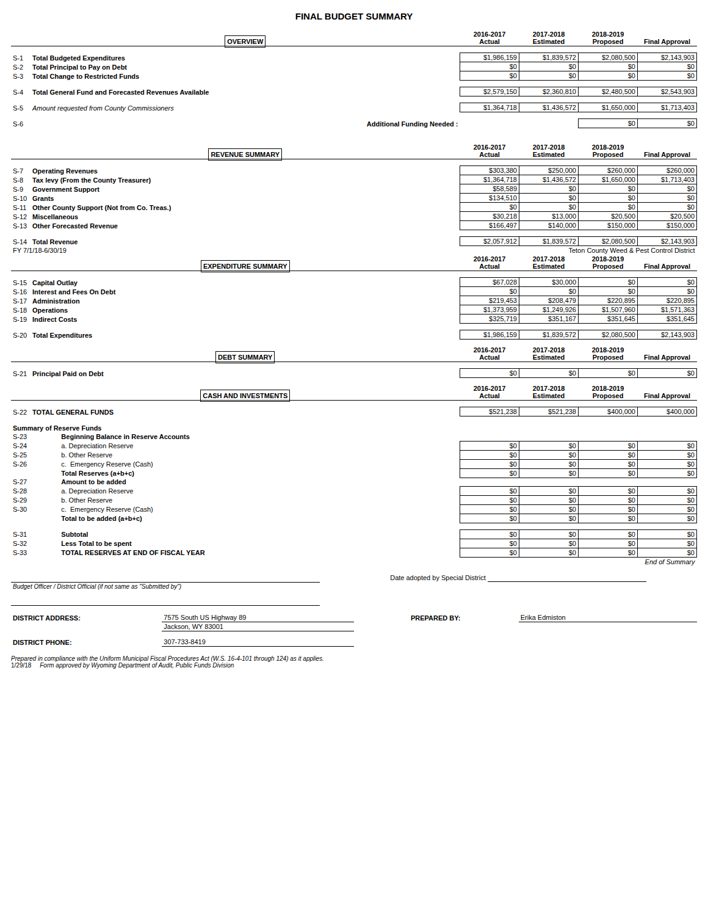FINAL BUDGET SUMMARY
| | OVERVIEW | 2016-2017 Actual | 2017-2018 Estimated | 2018-2019 Proposed | Final Approval |
| S-1 | Total Budgeted Expenditures | $1,986,159 | $1,839,572 | $2,080,500 | $2,143,903 |
| S-2 | Total Principal to Pay on Debt | $0 | $0 | $0 | $0 |
| S-3 | Total Change to Restricted Funds | $0 | $0 | $0 | $0 |
| S-4 | Total General Fund and Forecasted Revenues Available | $2,579,150 | $2,360,810 | $2,480,500 | $2,543,903 |
| S-5 | Amount requested from County Commissioners | $1,364,718 | $1,436,572 | $1,650,000 | $1,713,403 |
| S-6 | Additional Funding Needed : | | | $0 | $0 |
| | REVENUE SUMMARY | 2016-2017 Actual | 2017-2018 Estimated | 2018-2019 Proposed | Final Approval |
| S-7 | Operating Revenues | $303,380 | $250,000 | $260,000 | $260,000 |
| S-8 | Tax levy (From the County Treasurer) | $1,364,718 | $1,436,572 | $1,650,000 | $1,713,403 |
| S-9 | Government Support | $58,589 | $0 | $0 | $0 |
| S-10 | Grants | $134,510 | $0 | $0 | $0 |
| S-11 | Other County Support (Not from Co. Treas.) | $0 | $0 | $0 | $0 |
| S-12 | Miscellaneous | $30,218 | $13,000 | $20,500 | $20,500 |
| S-13 | Other Forecasted Revenue | $166,497 | $140,000 | $150,000 | $150,000 |
| S-14 | Total Revenue | $2,057,912 | $1,839,572 | $2,080,500 | $2,143,903 |
| FY 7/1/18-6/30/19 | Teton County Weed & Pest Control District |
| | EXPENDITURE SUMMARY | 2016-2017 Actual | 2017-2018 Estimated | 2018-2019 Proposed | Final Approval |
| S-15 | Capital Outlay | $67,028 | $30,000 | $0 | $0 |
| S-16 | Interest and Fees On Debt | $0 | $0 | $0 | $0 |
| S-17 | Administration | $219,453 | $208,479 | $220,895 | $220,895 |
| S-18 | Operations | $1,373,959 | $1,249,926 | $1,507,960 | $1,571,363 |
| S-19 | Indirect Costs | $325,719 | $351,167 | $351,645 | $351,645 |
| S-20 | Total Expenditures | $1,986,159 | $1,839,572 | $2,080,500 | $2,143,903 |
| | DEBT SUMMARY | 2016-2017 Actual | 2017-2018 Estimated | 2018-2019 Proposed | Final Approval |
| S-21 | Principal Paid on Debt | $0 | $0 | $0 | $0 |
| | CASH AND INVESTMENTS | 2016-2017 Actual | 2017-2018 Estimated | 2018-2019 Proposed | Final Approval |
| S-22 | TOTAL GENERAL FUNDS | $521,238 | $521,238 | $400,000 | $400,000 |
| Summary of Reserve Funds |
| S-23 | Beginning Balance in Reserve Accounts | |
| S-24 | a. Depreciation Reserve | $0 | $0 | $0 | $0 |
| S-25 | b. Other Reserve | $0 | $0 | $0 | $0 |
| S-26 | c. Emergency Reserve (Cash) | $0 | $0 | $0 | $0 |
| | Total Reserves (a+b+c) | $0 | $0 | $0 | $0 |
| S-27 | Amount to be added | |
| S-28 | a. Depreciation Reserve | $0 | $0 | $0 | $0 |
| S-29 | b. Other Reserve | $0 | $0 | $0 | $0 |
| S-30 | c. Emergency Reserve (Cash) | $0 | $0 | $0 | $0 |
| | Total to be added (a+b+c) | $0 | $0 | $0 | $0 |
| S-31 | Subtotal | $0 | $0 | $0 | $0 |
| S-32 | Less Total to be spent | $0 | $0 | $0 | $0 |
| S-33 | TOTAL RESERVES AT END OF FISCAL YEAR | $0 | $0 | $0 | $0 |
| End of Summary |
| | | Date adopted by Special District |
| Budget Officer / District Official (if not same as "Submitted by") | | |
| DISTRICT ADDRESS: | 7575 South US Highway 89 | | PREPARED BY: | Erika Edmiston |
| | Jackson, WY 83001 | | | |
| DISTRICT PHONE: | 307-733-8419 | |
Prepared in compliance with the Uniform Municipal Fiscal Procedures Act (W.S. 16-4-101 through 124) as it applies.
1/29/18 Form approved by Wyoming Department of Audit, Public Funds Division